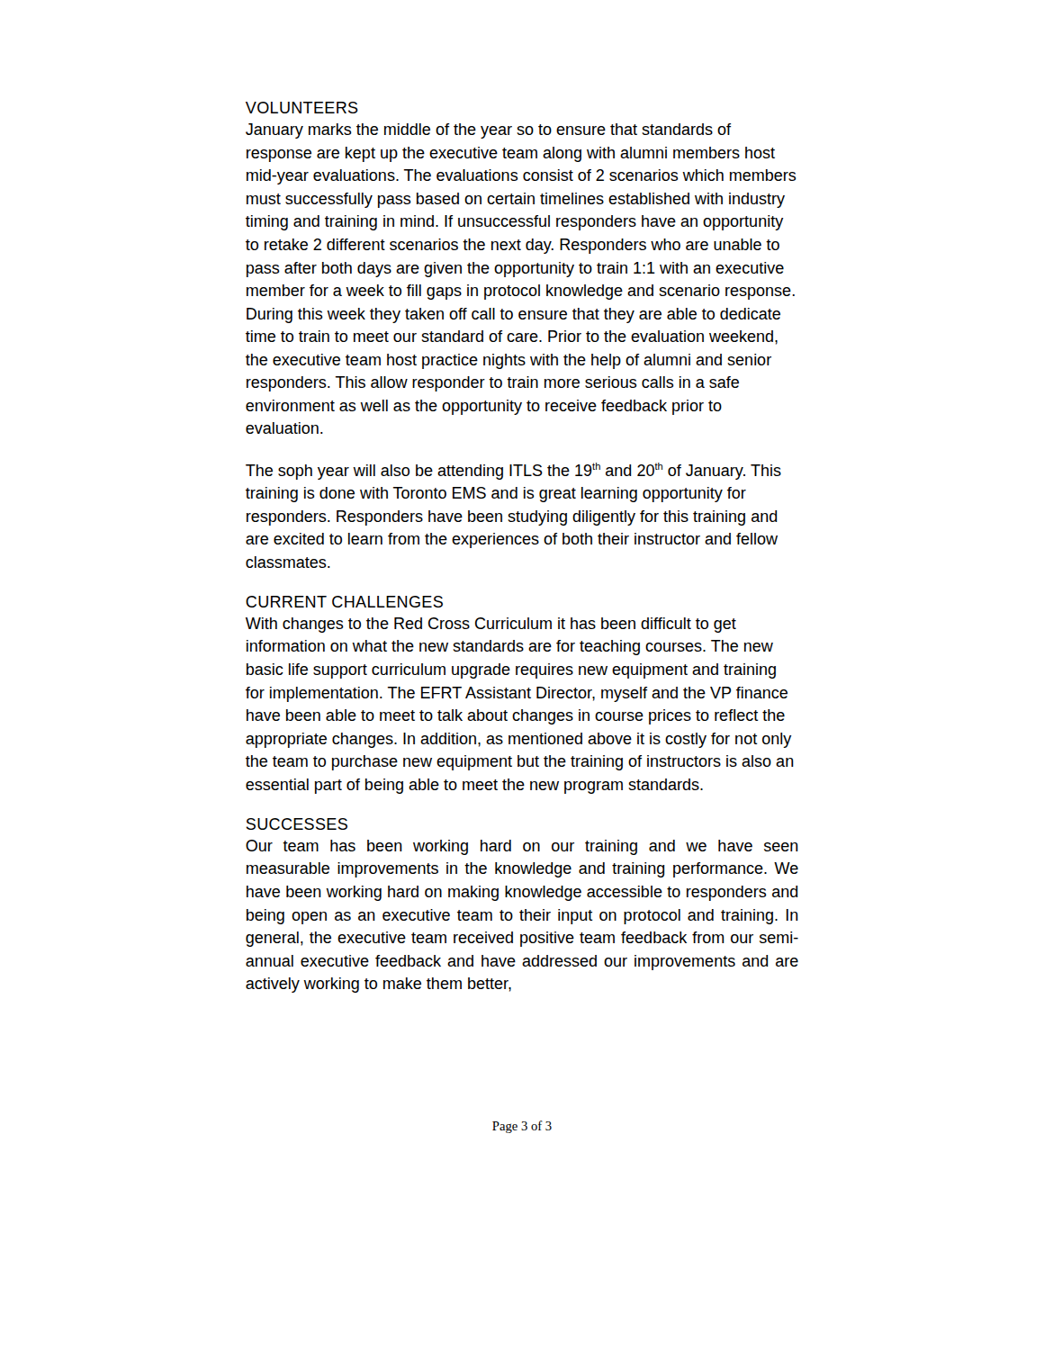VOLUNTEERS
January marks the middle of the year so to ensure that standards of response are kept up the executive team along with alumni members host mid-year evaluations. The evaluations consist of 2 scenarios which members must successfully pass based on certain timelines established with industry timing and training in mind. If unsuccessful responders have an opportunity to retake 2 different scenarios the next day. Responders who are unable to pass after both days are given the opportunity to train 1:1 with an executive member for a week to fill gaps in protocol knowledge and scenario response. During this week they taken off call to ensure that they are able to dedicate time to train to meet our standard of care. Prior to the evaluation weekend, the executive team host practice nights with the help of alumni and senior responders. This allow responder to train more serious calls in a safe environment as well as the opportunity to receive feedback prior to evaluation.
The soph year will also be attending ITLS the 19th and 20th of January. This training is done with Toronto EMS and is great learning opportunity for responders. Responders have been studying diligently for this training and are excited to learn from the experiences of both their instructor and fellow classmates.
CURRENT CHALLENGES
With changes to the Red Cross Curriculum it has been difficult to get information on what the new standards are for teaching courses. The new basic life support curriculum upgrade requires new equipment and training for implementation. The EFRT Assistant Director, myself and the VP finance have been able to meet to talk about changes in course prices to reflect the appropriate changes. In addition, as mentioned above it is costly for not only the team to purchase new equipment but the training of instructors is also an essential part of being able to meet the new program standards.
SUCCESSES
Our team has been working hard on our training and we have seen measurable improvements in the knowledge and training performance. We have been working hard on making knowledge accessible to responders and being open as an executive team to their input on protocol and training. In general, the executive team received positive team feedback from our semi-annual executive feedback and have addressed our improvements and are actively working to make them better,
Page 3 of 3